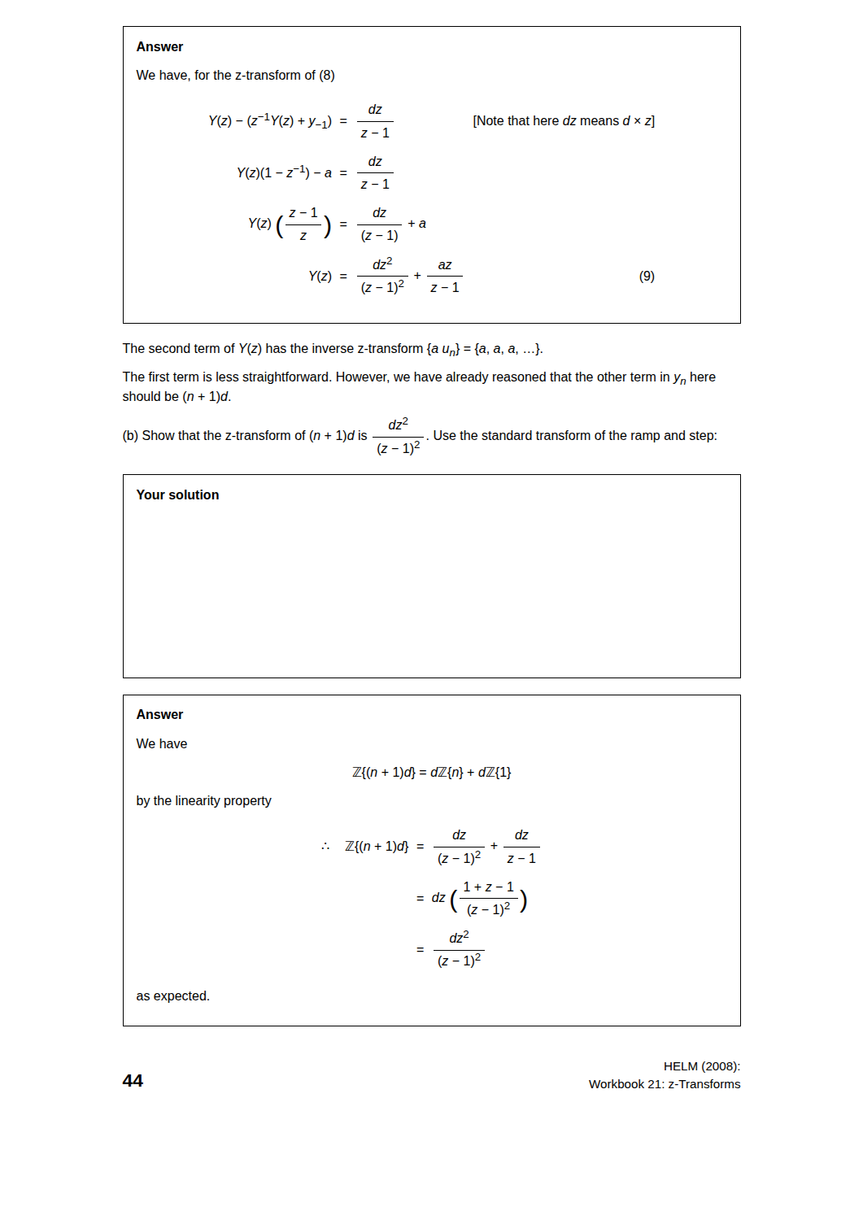Answer
We have, for the z-transform of (8)
| Y ( z ) − ( z −1 Y ( z ) + y −1 ) | = | dz z − 1 | [Note that here dz means d × z ] |
| Y ( z )(1 − z −1 ) − a | = | dz z − 1 | |
| Y ( z ) ( z − 1 z ) | = | dz ( z − 1) + a | |
| Y ( z ) | = | dz 2 ( z − 1) 2 + az z − 1 | (9) |
The second term of Y(z) has the inverse z-transform {a un} = {a, a, a, …}.
The first term is less straightforward. However, we have already reasoned that the other term in yn here should be (n + 1)d.
(b) Show that the z-transform of (n + 1)d is dz2(z − 1)2. Use the standard transform of the ramp and step:
Your solution
Answer
We have
ℤ{(n + 1)d} = d ℤ{n} + d ℤ{1}
by the linearity property
| ∴ ℤ{( n + 1) d } | = | dz ( z − 1) 2 + dz z − 1 |
| | = | dz ( 1 + z − 1 ( z − 1) 2 ) |
| | = | dz 2 ( z − 1) 2 |
as expected.
44
HELM (2008):
Workbook 21: z-Transforms